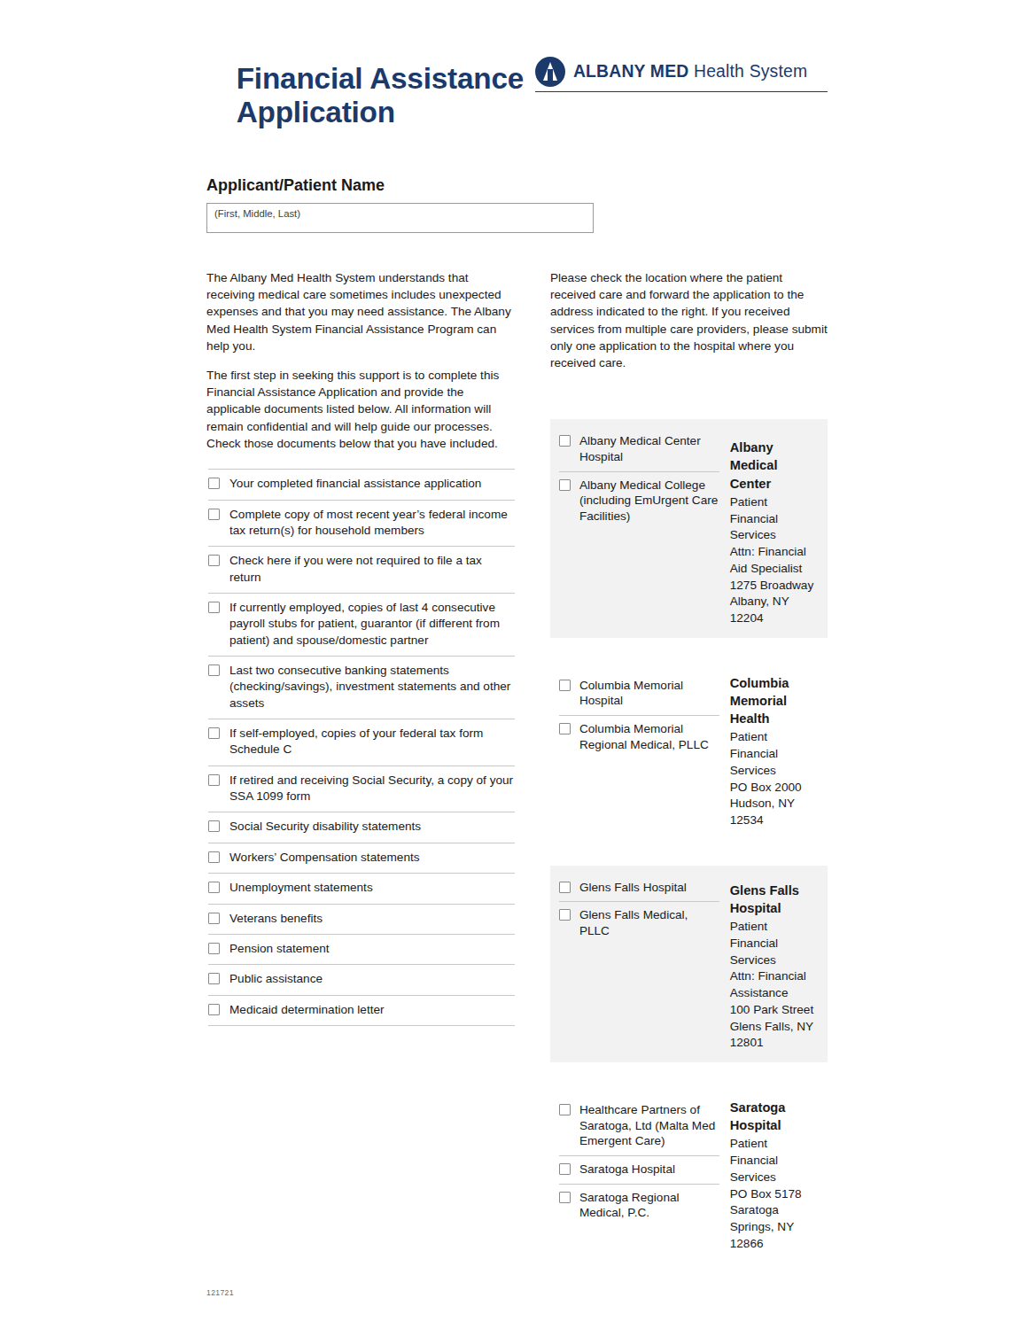Financial Assistance Application
ALBANY MED Health System
Applicant/Patient Name
(First, Middle, Last)
The Albany Med Health System understands that receiving medical care sometimes includes unexpected expenses and that you may need assistance. The Albany Med Health System Financial Assistance Program can help you.
The first step in seeking this support is to complete this Financial Assistance Application and provide the applicable documents listed below. All information will remain confidential and will help guide our processes. Check those documents below that you have included.
Your completed financial assistance application
Complete copy of most recent year’s federal income tax return(s) for household members
Check here if you were not required to file a tax return
If currently employed, copies of last 4 consecutive payroll stubs for patient, guarantor (if different from patient) and spouse/domestic partner
Last two consecutive banking statements (checking/savings), investment statements and other assets
If self-employed, copies of your federal tax form Schedule C
If retired and receiving Social Security, a copy of your SSA 1099 form
Social Security disability statements
Workers’ Compensation statements
Unemployment statements
Veterans benefits
Pension statement
Public assistance
Medicaid determination letter
Please check the location where the patient received care and forward the application to the address indicated to the right. If you received services from multiple care providers, please submit only one application to the hospital where you received care.
Albany Medical Center Hospital
Albany Medical College (including EmUrgent Care Facilities)
Albany Medical Center Patient Financial Services
Attn: Financial Aid Specialist
1275 Broadway
Albany, NY 12204
Columbia Memorial Hospital
Columbia Memorial Regional Medical, PLLC
Columbia Memorial Health Patient Financial Services
PO Box 2000
Hudson, NY 12534
Glens Falls Hospital
Glens Falls Medical, PLLC
Glens Falls Hospital Patient Financial Services
Attn: Financial Assistance
100 Park Street
Glens Falls, NY 12801
Healthcare Partners of Saratoga, Ltd (Malta Med Emergent Care)
Saratoga Hospital
Saratoga Regional Medical, P.C.
Saratoga Hospital Patient Financial Services
PO Box 5178
Saratoga Springs, NY 12866
121721